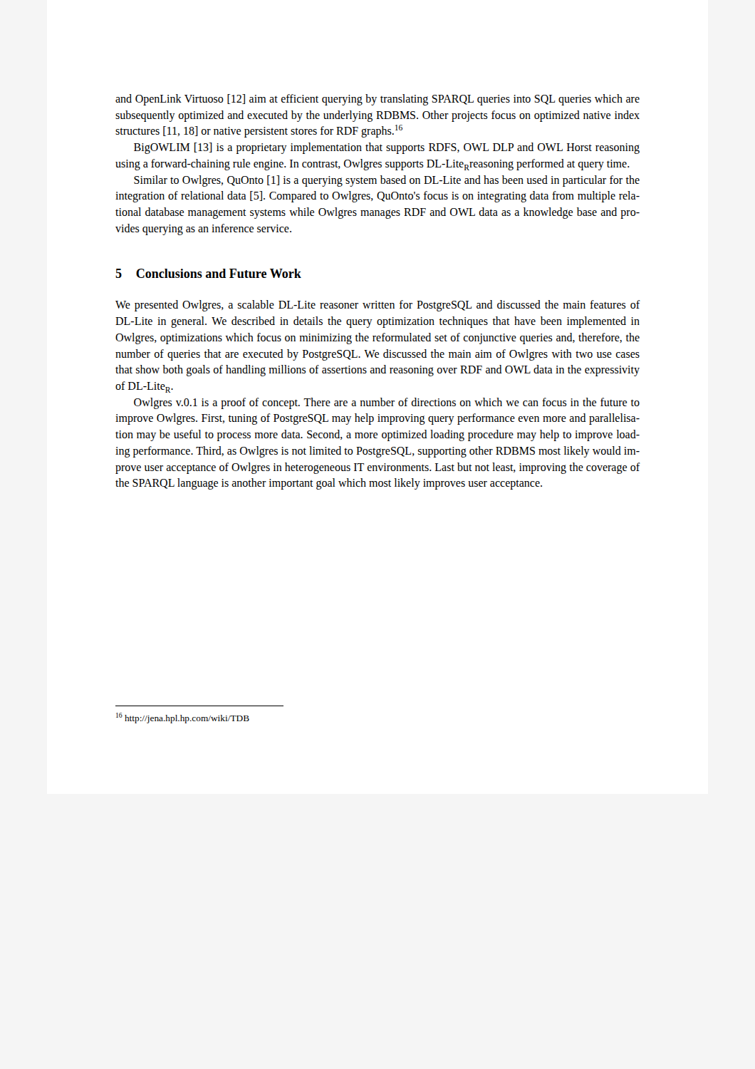and OpenLink Virtuoso [12] aim at efficient querying by translating SPARQL queries into SQL queries which are subsequently optimized and executed by the underlying RDBMS. Other projects focus on optimized native index structures [11, 18] or native persistent stores for RDF graphs.16
BigOWLIM [13] is a proprietary implementation that supports RDFS, OWL DLP and OWL Horst reasoning using a forward-chaining rule engine. In contrast, Owlgres supports DL-LiteRreasoning performed at query time.
Similar to Owlgres, QuOnto [1] is a querying system based on DL-Lite and has been used in particular for the integration of relational data [5]. Compared to Owlgres, QuOnto's focus is on integrating data from multiple relational database management systems while Owlgres manages RDF and OWL data as a knowledge base and provides querying as an inference service.
5 Conclusions and Future Work
We presented Owlgres, a scalable DL-Lite reasoner written for PostgreSQL and discussed the main features of DL-Lite in general. We described in details the query optimization techniques that have been implemented in Owlgres, optimizations which focus on minimizing the reformulated set of conjunctive queries and, therefore, the number of queries that are executed by PostgreSQL. We discussed the main aim of Owlgres with two use cases that show both goals of handling millions of assertions and reasoning over RDF and OWL data in the expressivity of DL-LiteR.
Owlgres v.0.1 is a proof of concept. There are a number of directions on which we can focus in the future to improve Owlgres. First, tuning of PostgreSQL may help improving query performance even more and parallelisation may be useful to process more data. Second, a more optimized loading procedure may help to improve loading performance. Third, as Owlgres is not limited to PostgreSQL, supporting other RDBMS most likely would improve user acceptance of Owlgres in heterogeneous IT environments. Last but not least, improving the coverage of the SPARQL language is another important goal which most likely improves user acceptance.
16http://jena.hpl.hp.com/wiki/TDB